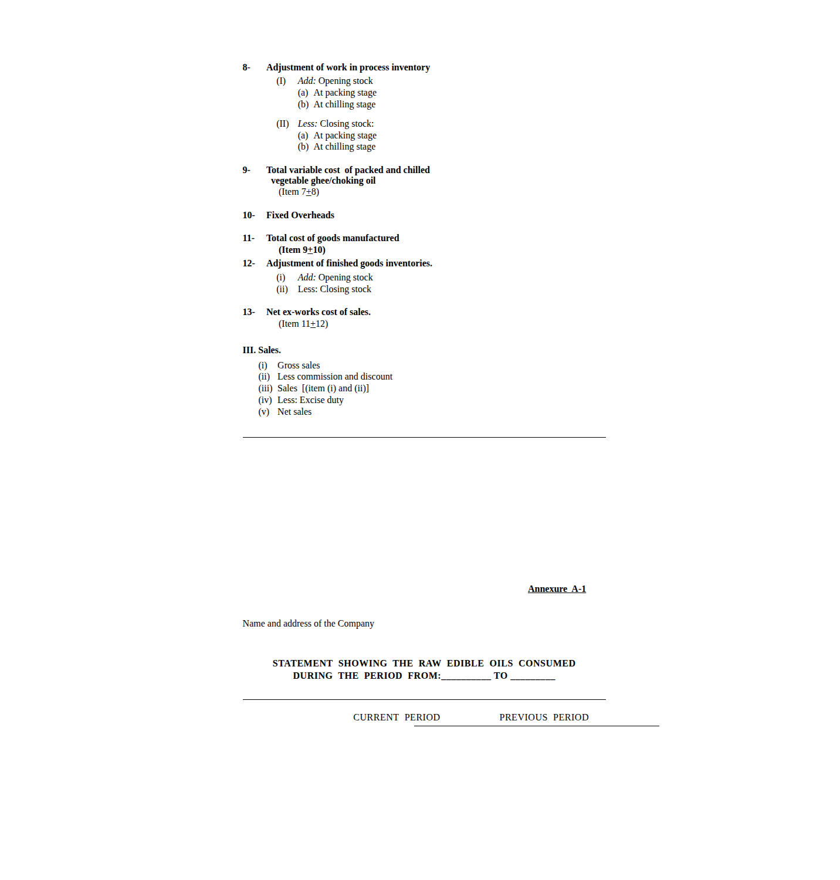8- Adjustment of work in process inventory
(I) Add: Opening stock
(a) At packing stage
(b) At chilling stage
(II) Less: Closing stock:
(a) At packing stage
(b) At chilling stage
9- Total variable cost of packed and chilled
vegetable ghee/choking oil
(Item 7+8)
10- Fixed Overheads
11- Total cost of goods manufactured
(Item 9+10)
12- Adjustment of finished goods inventories.
(i) Add: Opening stock
(ii) Less: Closing stock
13- Net ex-works cost of sales.
(Item 11+12)
III. Sales.
(i) Gross sales
(ii) Less commission and discount
(iii) Sales [(item (i) and (ii)]
(iv) Less: Excise duty
(v) Net sales
Annexure A-1
Name and address of the Company
STATEMENT SHOWING THE RAW EDIBLE OILS CONSUMED DURING THE PERIOD FROM:__________ TO _________
CURRENT PERIOD PREVIOUS PERIOD